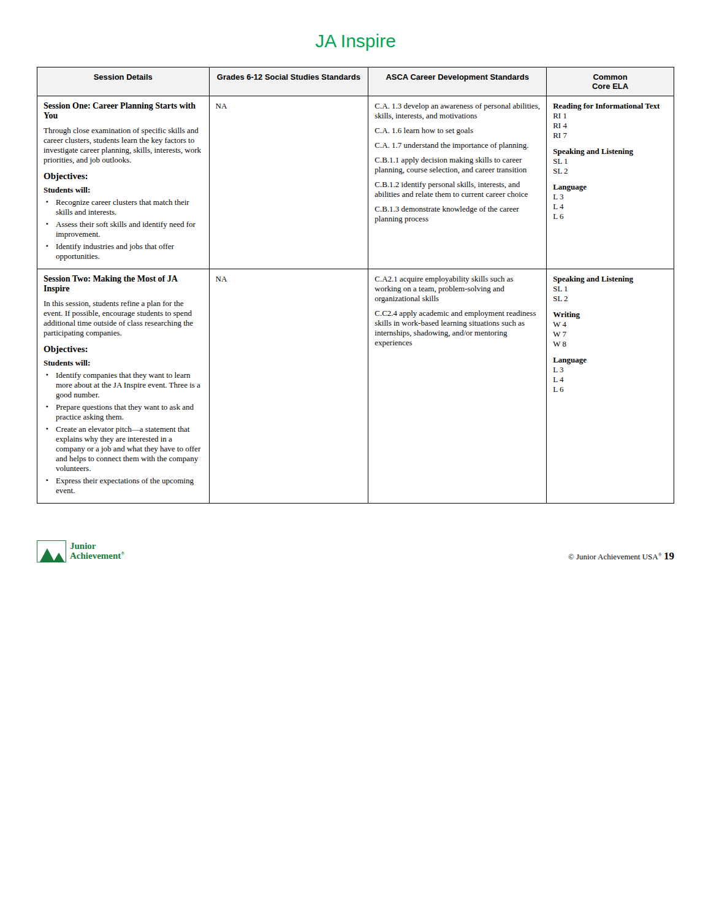JA Inspire
| Session Details | Grades 6-12 Social Studies Standards | ASCA Career Development Standards | Common Core ELA |
| --- | --- | --- | --- |
| Session One: Career Planning Starts with You Through close examination of specific skills and career clusters, students learn the key factors to investigate career planning, skills, interests, work priorities, and job outlooks. Objectives: Students will: Recognize career clusters that match their skills and interests. Assess their soft skills and identify need for improvement. Identify industries and jobs that offer opportunities. | NA | C.A. 1.3 develop an awareness of personal abilities, skills, interests, and motivations C.A. 1.6 learn how to set goals C.A. 1.7 understand the importance of planning. C.B.1.1 apply decision making skills to career planning, course selection, and career transition C.B.1.2 identify personal skills, interests, and abilities and relate them to current career choice C.B.1.3 demonstrate knowledge of the career planning process | Reading for Informational Text RI 1 RI 4 RI 7 Speaking and Listening SL 1 SL 2 Language L 3 L 4 L 6 |
| Session Two: Making the Most of JA Inspire In this session, students refine a plan for the event. If possible, encourage students to spend additional time outside of class researching the participating companies. Objectives: Students will: Identify companies that they want to learn more about at the JA Inspire event. Three is a good number. Prepare questions that they want to ask and practice asking them. Create an elevator pitch—a statement that explains why they are interested in a company or a job and what they have to offer and helps to connect them with the company volunteers. Express their expectations of the upcoming event. | NA | C.A2.1 acquire employability skills such as working on a team, problem-solving and organizational skills C.C2.4 apply academic and employment readiness skills in work-based learning situations such as internships, shadowing, and/or mentoring experiences | Speaking and Listening SL 1 SL 2 Writing W 4 W 7 W 8 Language L 3 L 4 L 6 |
Junior
Achievement®
© Junior Achievement USA® 19